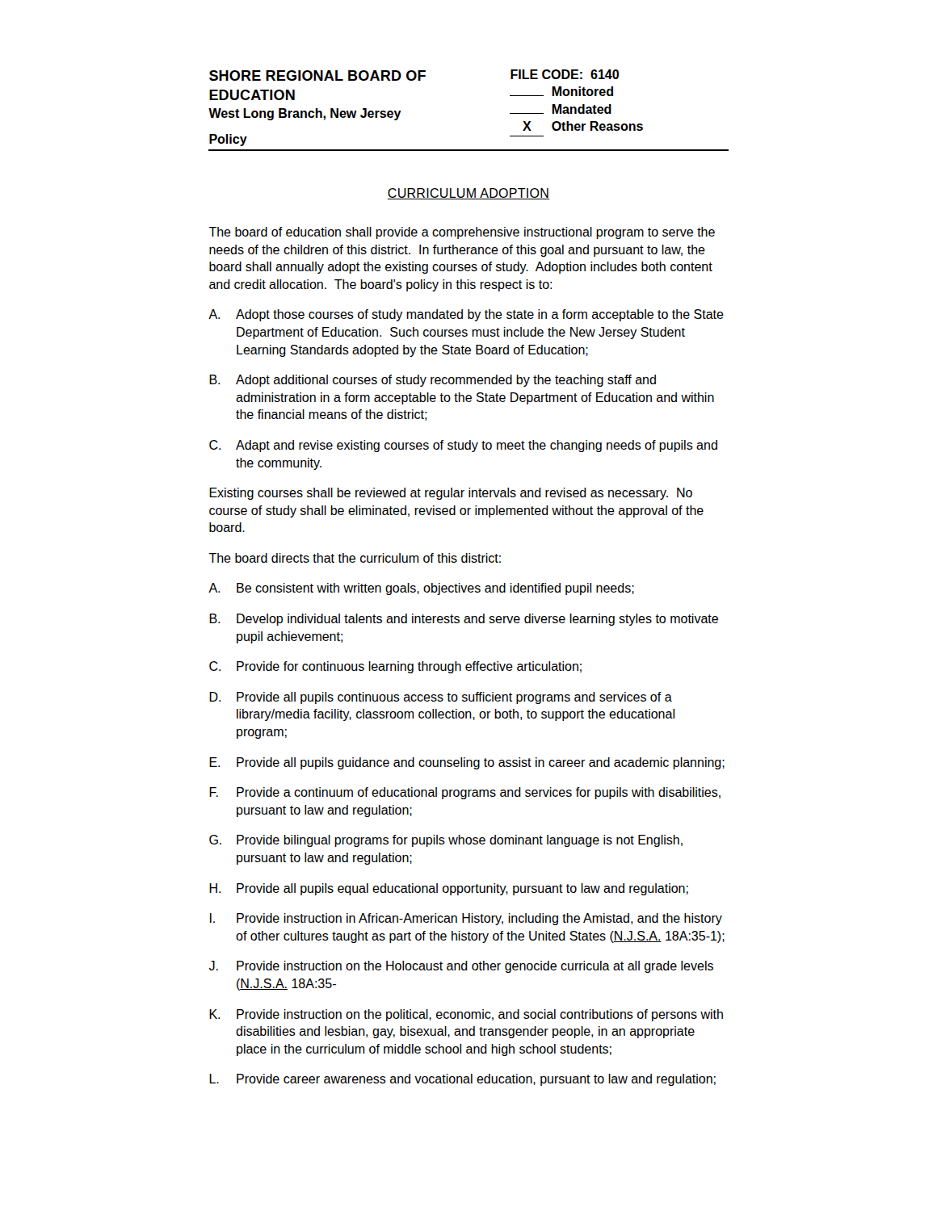| SHORE REGIONAL BOARD OF EDUCATION West Long Branch, New Jersey Policy | FILE CODE: 6140 Monitored Mandated X Other Reasons |
CURRICULUM ADOPTION
The board of education shall provide a comprehensive instructional program to serve the needs of the children of this district. In furtherance of this goal and pursuant to law, the board shall annually adopt the existing courses of study. Adoption includes both content and credit allocation. The board's policy in this respect is to:
A. Adopt those courses of study mandated by the state in a form acceptable to the State Department of Education. Such courses must include the New Jersey Student Learning Standards adopted by the State Board of Education;
B. Adopt additional courses of study recommended by the teaching staff and administration in a form acceptable to the State Department of Education and within the financial means of the district;
C. Adapt and revise existing courses of study to meet the changing needs of pupils and the community.
Existing courses shall be reviewed at regular intervals and revised as necessary. No course of study shall be eliminated, revised or implemented without the approval of the board.
The board directs that the curriculum of this district:
A. Be consistent with written goals, objectives and identified pupil needs;
B. Develop individual talents and interests and serve diverse learning styles to motivate pupil achievement;
C. Provide for continuous learning through effective articulation;
D. Provide all pupils continuous access to sufficient programs and services of a library/media facility, classroom collection, or both, to support the educational program;
E. Provide all pupils guidance and counseling to assist in career and academic planning;
F. Provide a continuum of educational programs and services for pupils with disabilities, pursuant to law and regulation;
G. Provide bilingual programs for pupils whose dominant language is not English, pursuant to law and regulation;
H. Provide all pupils equal educational opportunity, pursuant to law and regulation;
I. Provide instruction in African-American History, including the Amistad, and the history of other cultures taught as part of the history of the United States (N.J.S.A. 18A:35-1);
J. Provide instruction on the Holocaust and other genocide curricula at all grade levels (N.J.S.A. 18A:35-
K. Provide instruction on the political, economic, and social contributions of persons with disabilities and lesbian, gay, bisexual, and transgender people, in an appropriate place in the curriculum of middle school and high school students;
L. Provide career awareness and vocational education, pursuant to law and regulation;